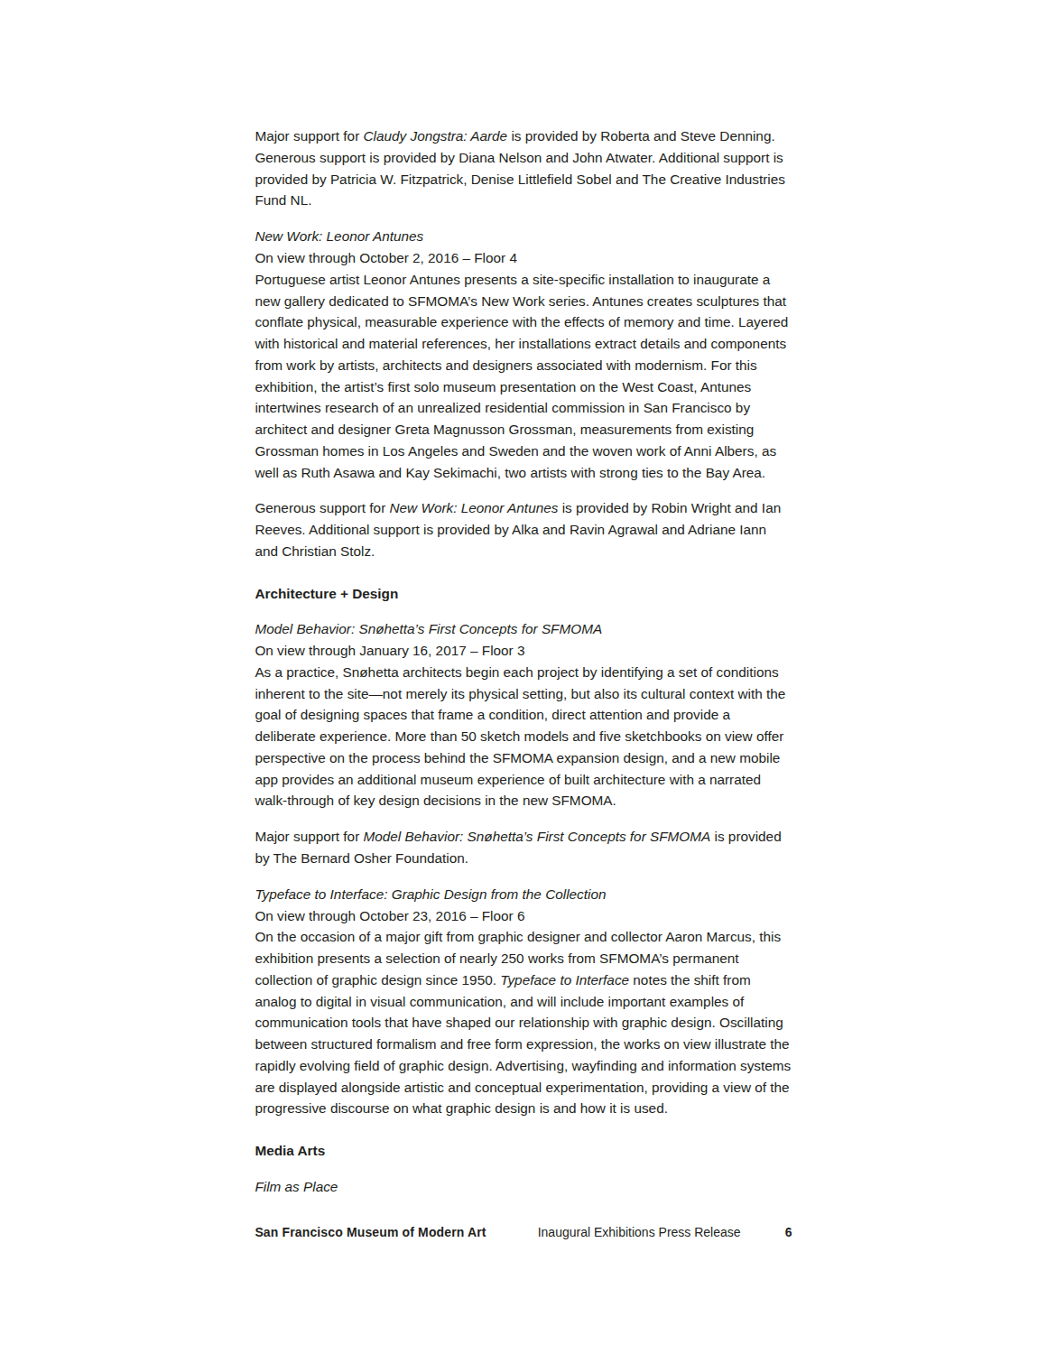Major support for Claudy Jongstra: Aarde is provided by Roberta and Steve Denning. Generous support is provided by Diana Nelson and John Atwater. Additional support is provided by Patricia W. Fitzpatrick, Denise Littlefield Sobel and The Creative Industries Fund NL.
New Work: Leonor Antunes
On view through October 2, 2016 – Floor 4
Portuguese artist Leonor Antunes presents a site-specific installation to inaugurate a new gallery dedicated to SFMOMA’s New Work series. Antunes creates sculptures that conflate physical, measurable experience with the effects of memory and time. Layered with historical and material references, her installations extract details and components from work by artists, architects and designers associated with modernism. For this exhibition, the artist’s first solo museum presentation on the West Coast, Antunes intertwines research of an unrealized residential commission in San Francisco by architect and designer Greta Magnusson Grossman, measurements from existing Grossman homes in Los Angeles and Sweden and the woven work of Anni Albers, as well as Ruth Asawa and Kay Sekimachi, two artists with strong ties to the Bay Area.
Generous support for New Work: Leonor Antunes is provided by Robin Wright and Ian Reeves. Additional support is provided by Alka and Ravin Agrawal and Adriane Iann and Christian Stolz.
Architecture + Design
Model Behavior: Snøhetta’s First Concepts for SFMOMA
On view through January 16, 2017 – Floor 3
As a practice, Snøhetta architects begin each project by identifying a set of conditions inherent to the site—not merely its physical setting, but also its cultural context with the goal of designing spaces that frame a condition, direct attention and provide a deliberate experience. More than 50 sketch models and five sketchbooks on view offer perspective on the process behind the SFMOMA expansion design, and a new mobile app provides an additional museum experience of built architecture with a narrated walk-through of key design decisions in the new SFMOMA.
Major support for Model Behavior: Snøhetta’s First Concepts for SFMOMA is provided by The Bernard Osher Foundation.
Typeface to Interface: Graphic Design from the Collection
On view through October 23, 2016 – Floor 6
On the occasion of a major gift from graphic designer and collector Aaron Marcus, this exhibition presents a selection of nearly 250 works from SFMOMA’s permanent collection of graphic design since 1950. Typeface to Interface notes the shift from analog to digital in visual communication, and will include important examples of communication tools that have shaped our relationship with graphic design. Oscillating between structured formalism and free form expression, the works on view illustrate the rapidly evolving field of graphic design. Advertising, wayfinding and information systems are displayed alongside artistic and conceptual experimentation, providing a view of the progressive discourse on what graphic design is and how it is used.
Media Arts
Film as Place
San Francisco Museum of Modern Art Inaugural Exhibitions Press Release 6